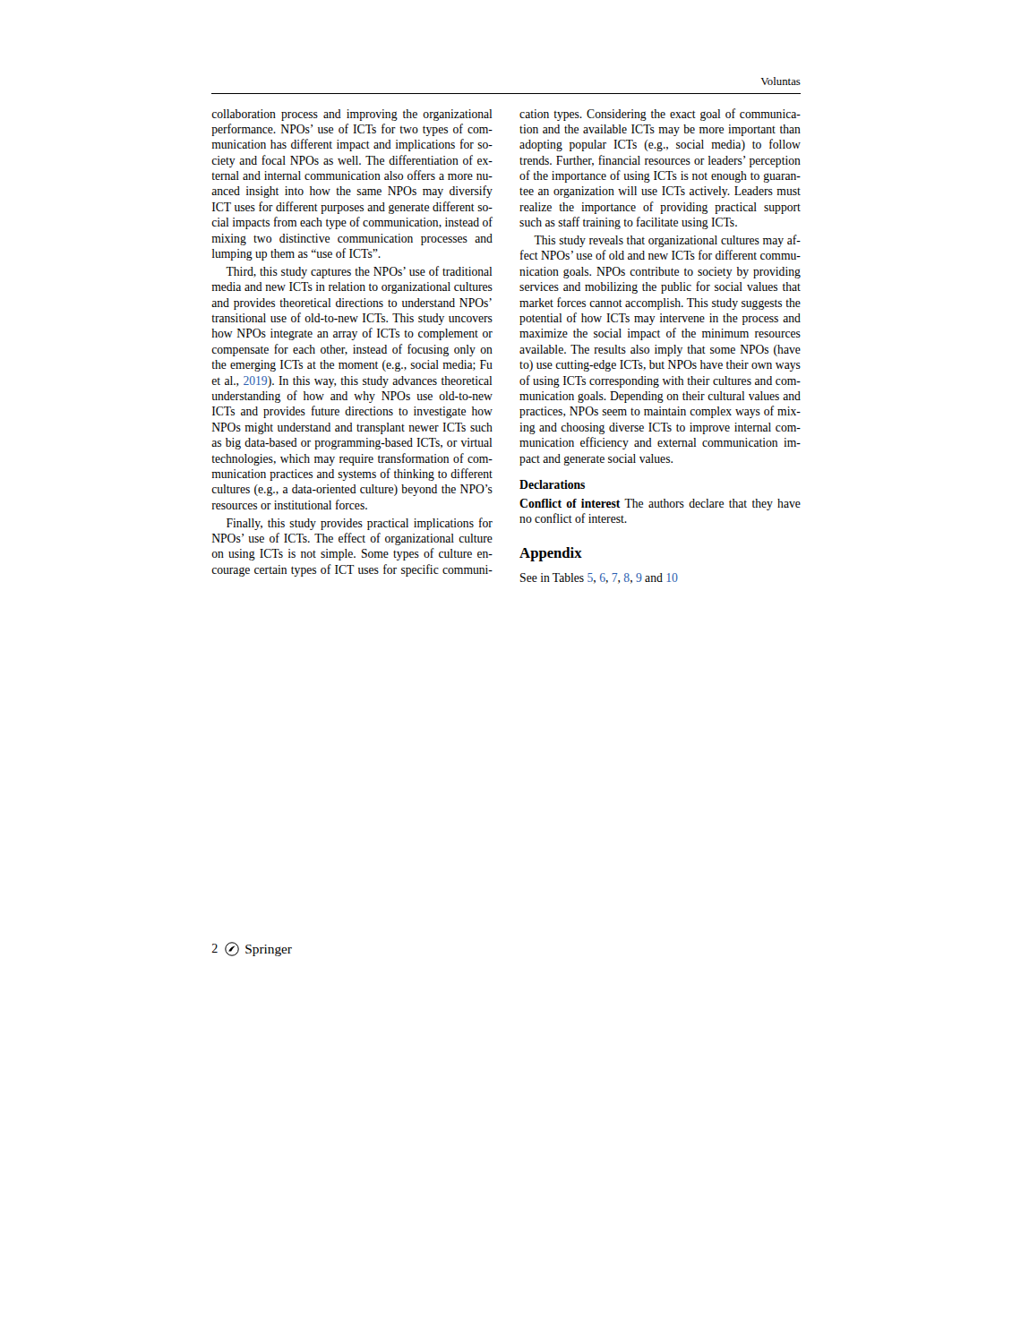Voluntas
collaboration process and improving the organizational performance. NPOs’ use of ICTs for two types of communication has different impact and implications for society and focal NPOs as well. The differentiation of external and internal communication also offers a more nuanced insight into how the same NPOs may diversify ICT uses for different purposes and generate different social impacts from each type of communication, instead of mixing two distinctive communication processes and lumping up them as “use of ICTs”.
Third, this study captures the NPOs’ use of traditional media and new ICTs in relation to organizational cultures and provides theoretical directions to understand NPOs’ transitional use of old-to-new ICTs. This study uncovers how NPOs integrate an array of ICTs to complement or compensate for each other, instead of focusing only on the emerging ICTs at the moment (e.g., social media; Fu et al., 2019). In this way, this study advances theoretical understanding of how and why NPOs use old-to-new ICTs and provides future directions to investigate how NPOs might understand and transplant newer ICTs such as big data-based or programming-based ICTs, or virtual technologies, which may require transformation of communication practices and systems of thinking to different cultures (e.g., a data-oriented culture) beyond the NPO’s resources or institutional forces.
Finally, this study provides practical implications for NPOs’ use of ICTs. The effect of organizational culture on using ICTs is not simple. Some types of culture encourage certain types of ICT uses for specific communication types. Considering the exact goal of communication and the available ICTs may be more important than adopting popular ICTs (e.g., social media) to follow trends. Further, financial resources or leaders’ perception of the importance of using ICTs is not enough to guarantee an organization will use ICTs actively. Leaders must realize the importance of providing practical support such as staff training to facilitate using ICTs.
This study reveals that organizational cultures may affect NPOs’ use of old and new ICTs for different communication goals. NPOs contribute to society by providing services and mobilizing the public for social values that market forces cannot accomplish. This study suggests the potential of how ICTs may intervene in the process and maximize the social impact of the minimum resources available. The results also imply that some NPOs (have to) use cutting-edge ICTs, but NPOs have their own ways of using ICTs corresponding with their cultures and communication goals. Depending on their cultural values and practices, NPOs seem to maintain complex ways of mixing and choosing diverse ICTs to improve internal communication efficiency and external communication impact and generate social values.
Declarations
Conflict of interest The authors declare that they have no conflict of interest.
Appendix
See in Tables 5, 6, 7, 8, 9 and 10
2 Springer